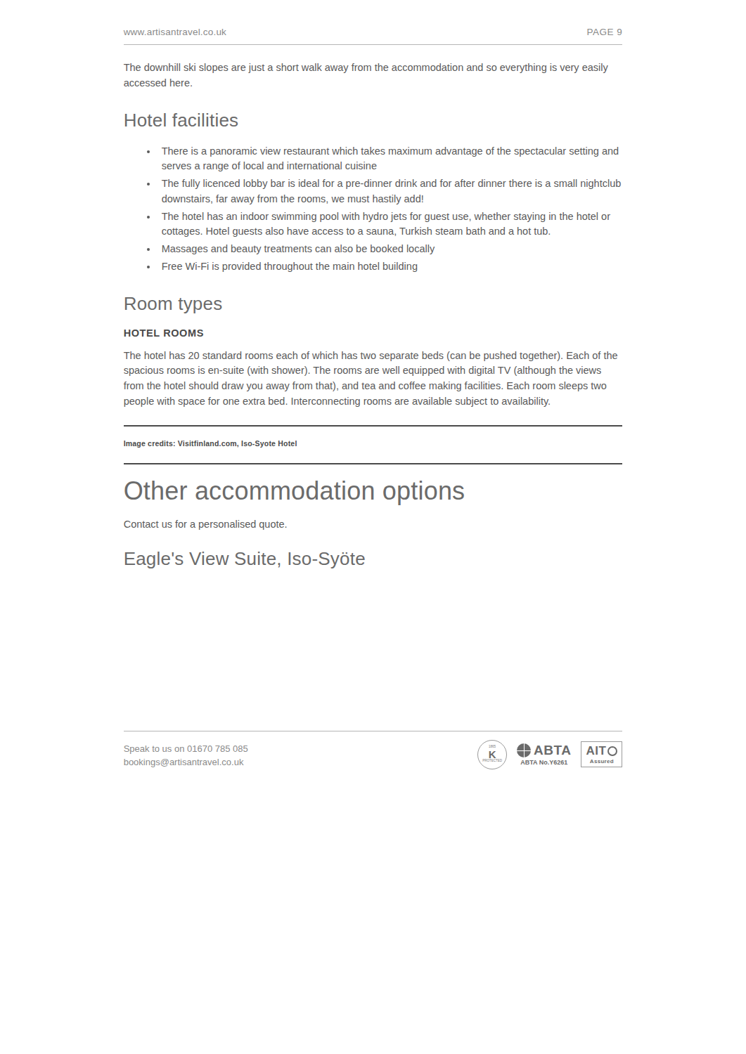www.artisantravel.co.uk PAGE 9
The downhill ski slopes are just a short walk away from the accommodation and so everything is very easily accessed here.
Hotel facilities
There is a panoramic view restaurant which takes maximum advantage of the spectacular setting and serves a range of local and international cuisine
The fully licenced lobby bar is ideal for a pre-dinner drink and for after dinner there is a small nightclub downstairs, far away from the rooms, we must hastily add!
The hotel has an indoor swimming pool with hydro jets for guest use, whether staying in the hotel or cottages. Hotel guests also have access to a sauna, Turkish steam bath and a hot tub.
Massages and beauty treatments can also be booked locally
Free Wi-Fi is provided throughout the main hotel building
Room types
HOTEL ROOMS
The hotel has 20 standard rooms each of which has two separate beds (can be pushed together). Each of the spacious rooms is en-suite (with shower). The rooms are well equipped with digital TV (although the views from the hotel should draw you away from that), and tea and coffee making facilities. Each room sleeps two people with space for one extra bed. Interconnecting rooms are available subject to availability.
Image credits: Visitfinland.com, Iso-Syote Hotel
Other accommodation options
Contact us for a personalised quote.
Eagle's View Suite, Iso-Syöte
Speak to us on 01670 785 085
bookings@artisantravel.co.uk
1865 K PROTECTED
ABTA
ABTA No.Y6261
AIT
Assured